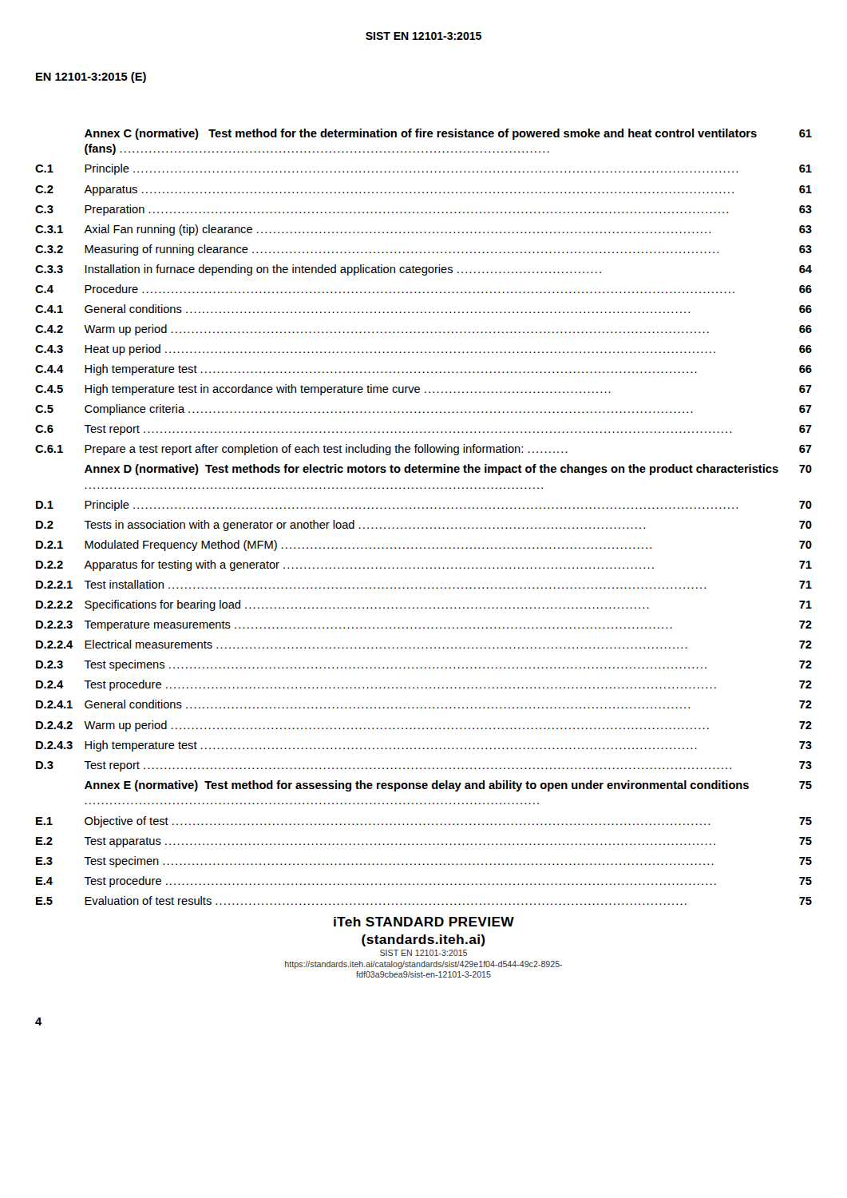SIST EN 12101-3:2015
EN 12101-3:2015 (E)
| | Annex C (normative) Test method for the determination of fire resistance of powered smoke and heat control ventilators (fans) ....................................................................................................... | 61 |
| C.1 | Principle ................................................................................................................................................. | 61 |
| C.2 | Apparatus .............................................................................................................................................. | 61 |
| C.3 | Preparation ........................................................................................................................................... | 63 |
| C.3.1 | Axial Fan running (tip) clearance ............................................................................................................. | 63 |
| C.3.2 | Measuring of running clearance ................................................................................................................ | 63 |
| C.3.3 | Installation in furnace depending on the intended application categories ................................... | 64 |
| C.4 | Procedure .............................................................................................................................................. | 66 |
| C.4.1 | General conditions ......................................................................................................................... | 66 |
| C.4.2 | Warm up period ................................................................................................................................. | 66 |
| C.4.3 | Heat up period .................................................................................................................................... | 66 |
| C.4.4 | High temperature test ....................................................................................................................... | 66 |
| C.4.5 | High temperature test in accordance with temperature time curve ............................................. | 67 |
| C.5 | Compliance criteria ......................................................................................................................... | 67 |
| C.6 | Test report ............................................................................................................................................. | 67 |
| C.6.1 | Prepare a test report after completion of each test including the following information: .......... | 67 |
| | Annex D (normative) Test methods for electric motors to determine the impact of the changes on the product characteristics .............................................................................................................. | 70 |
| D.1 | Principle ................................................................................................................................................. | 70 |
| D.2 | Tests in association with a generator or another load ..................................................................... | 70 |
| D.2.1 | Modulated Frequency Method (MFM) ......................................................................................... | 70 |
| D.2.2 | Apparatus for testing with a generator ......................................................................................... | 71 |
| D.2.2.1 | Test installation ................................................................................................................................. | 71 |
| D.2.2.2 | Specifications for bearing load ................................................................................................. | 71 |
| D.2.2.3 | Temperature measurements ......................................................................................................... | 72 |
| D.2.2.4 | Electrical measurements ................................................................................................................. | 72 |
| D.2.3 | Test specimens ................................................................................................................................. | 72 |
| D.2.4 | Test procedure .................................................................................................................................... | 72 |
| D.2.4.1 | General conditions ......................................................................................................................... | 72 |
| D.2.4.2 | Warm up period ................................................................................................................................. | 72 |
| D.2.4.3 | High temperature test ....................................................................................................................... | 73 |
| D.3 | Test report ............................................................................................................................................. | 73 |
| | Annex E (normative) Test method for assessing the response delay and ability to open under environmental conditions ............................................................................................................. | 75 |
| E.1 | Objective of test ................................................................................................................................. | 75 |
| E.2 | Test apparatus .................................................................................................................................... | 75 |
| E.3 | Test specimen .................................................................................................................................... | 75 |
| E.4 | Test procedure .................................................................................................................................... | 75 |
| E.5 | Evaluation of test results ................................................................................................................. | 75 |
iTeh STANDARD PREVIEW
(standards.iteh.ai)
SIST EN 12101-3:2015
https://standards.iteh.ai/catalog/standards/sist/429e1f04-d544-49c2-8925-
fdf03a9cbea9/sist-en-12101-3-2015
4